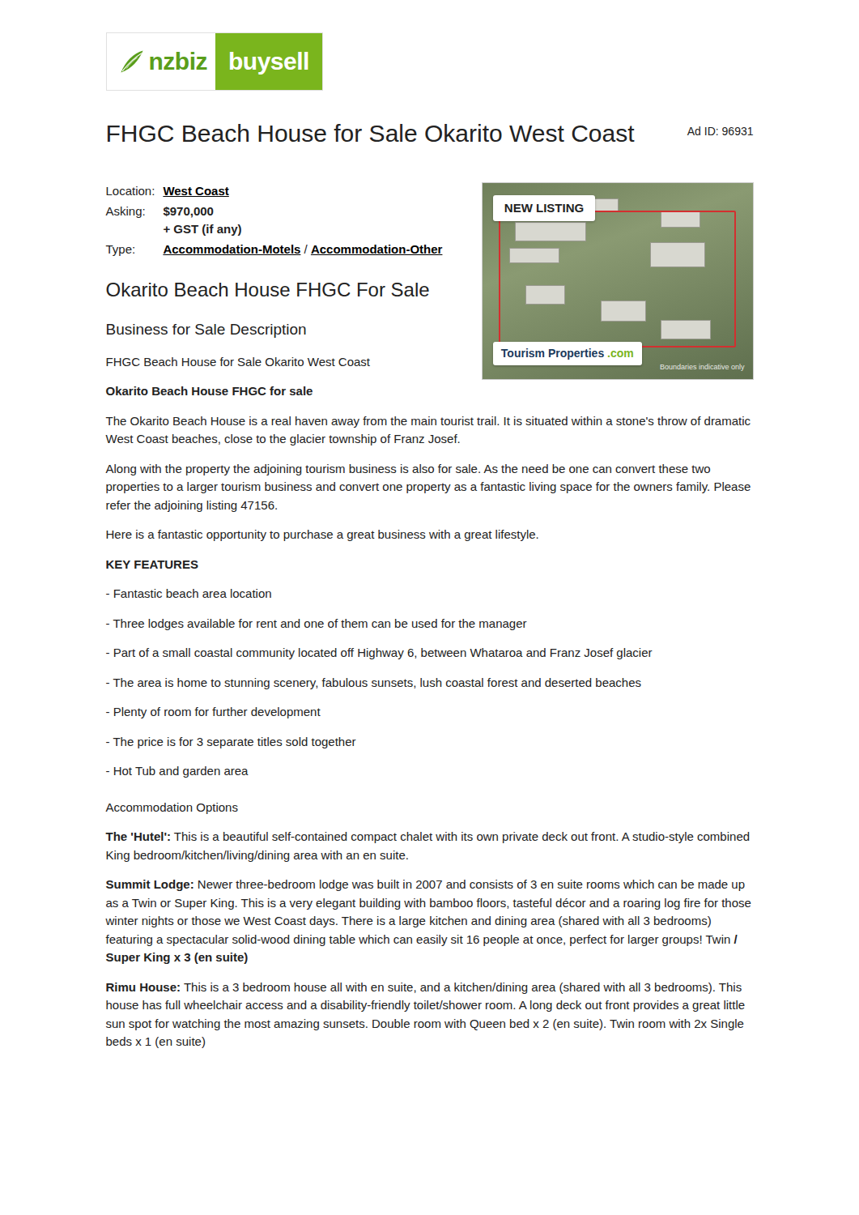nzbiz
buysell
FHGC Beach House for Sale Okarito West Coast
Ad ID: 96931
| Location: | West Coast |
| Asking: | $970,000 + GST (if any) |
| Type: | Accommodation-Motels / Accommodation-Other |
Okarito Beach House FHGC For Sale
Business for Sale Description
FHGC Beach House for Sale Okarito West Coast
NEW LISTING
Tourism Properties .com
Boundaries indicative only
Okarito Beach House FHGC for sale
The Okarito Beach House is a real haven away from the main tourist trail. It is situated within a stone's throw of dramatic West Coast beaches, close to the glacier township of Franz Josef.
Along with the property the adjoining tourism business is also for sale. As the need be one can convert these two properties to a larger tourism business and convert one property as a fantastic living space for the owners family. Please refer the adjoining listing 47156.
Here is a fantastic opportunity to purchase a great business with a great lifestyle.
KEY FEATURES
- Fantastic beach area location
- Three lodges available for rent and one of them can be used for the manager
- Part of a small coastal community located off Highway 6, between Whataroa and Franz Josef glacier
- The area is home to stunning scenery, fabulous sunsets, lush coastal forest and deserted beaches
- Plenty of room for further development
- The price is for 3 separate titles sold together
- Hot Tub and garden area
Accommodation Options
The 'Hutel': This is a beautiful self-contained compact chalet with its own private deck out front. A studio-style combined King bedroom/kitchen/living/dining area with an en suite.
Summit Lodge: Newer three-bedroom lodge was built in 2007 and consists of 3 en suite rooms which can be made up as a Twin or Super King. This is a very elegant building with bamboo floors, tasteful décor and a roaring log fire for those winter nights or those we West Coast days. There is a large kitchen and dining area (shared with all 3 bedrooms) featuring a spectacular solid-wood dining table which can easily sit 16 people at once, perfect for larger groups! Twin / Super King x 3 (en suite)
Rimu House: This is a 3 bedroom house all with en suite, and a kitchen/dining area (shared with all 3 bedrooms). This house has full wheelchair access and a disability-friendly toilet/shower room. A long deck out front provides a great little sun spot for watching the most amazing sunsets. Double room with Queen bed x 2 (en suite). Twin room with 2x Single beds x 1 (en suite)